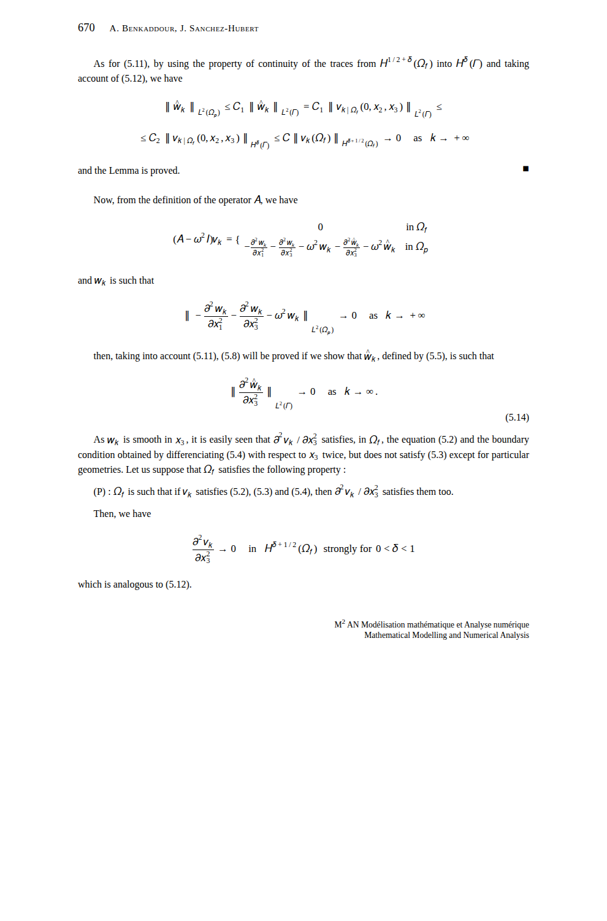670 A. Benkaddour, J. Sanchez-Hubert
As for (5.11), by using the property of continuity of the traces from H1/2+δ(Ωf) into Hδ(Γ) and taking account of (5.12), we have
∥w^k∥L2(Ωp) ≤ C1 ∥w^k∥L2(Γ) = C1 ∥vk|Ωf(0,x2,x3)∥L2(Γ) ≤
≤ C2 ∥vk|Ωf(0,x2,x3)∥Hδ(Γ) ≤ C ∥vk(Ωf)∥Hδ+1/2(Ωf) →0 as k→+∞
and the Lemma is proved. ■
Now, from the definition of the operator A, we have
(A−ω2I) vk = { 0 in Ωf −∂2wk∂x12 −∂2wk∂x32 −ω2wk −∂2w^k∂x32 −ω2w^k in Ωp
and wk is such that
∥ −∂2wk∂x12 −∂2wk∂x32 −ω2wk ∥ L2(Ωp) →0 as k→+∞
then, taking into account (5.11), (5.8) will be proved if we show that w^k, defined by (5.5), is such that
∥ ∂2w^k∂x32 ∥ L2(Γ) →0 as k→∞ . (5.14)
As wk is smooth in x3, it is easily seen that ∂2vk/∂x32 satisfies, in Ωf, the equation (5.2) and the boundary condition obtained by differenciating (5.4) with respect to x3 twice, but does not satisfy (5.3) except for particular geometries. Let us suppose that Ωf satisfies the following property :
(P) : Ωf is such that if vk satisfies (5.2), (5.3) and (5.4), then ∂2vk/∂x32 satisfies them too.
Then, we have
∂2vk∂x32 →0 in Hδ+1/2(Ωf) strongly for 0<δ<1
which is analogous to (5.12).
M2 AN Modélisation mathématique et Analyse numérique
Mathematical Modelling and Numerical Analysis